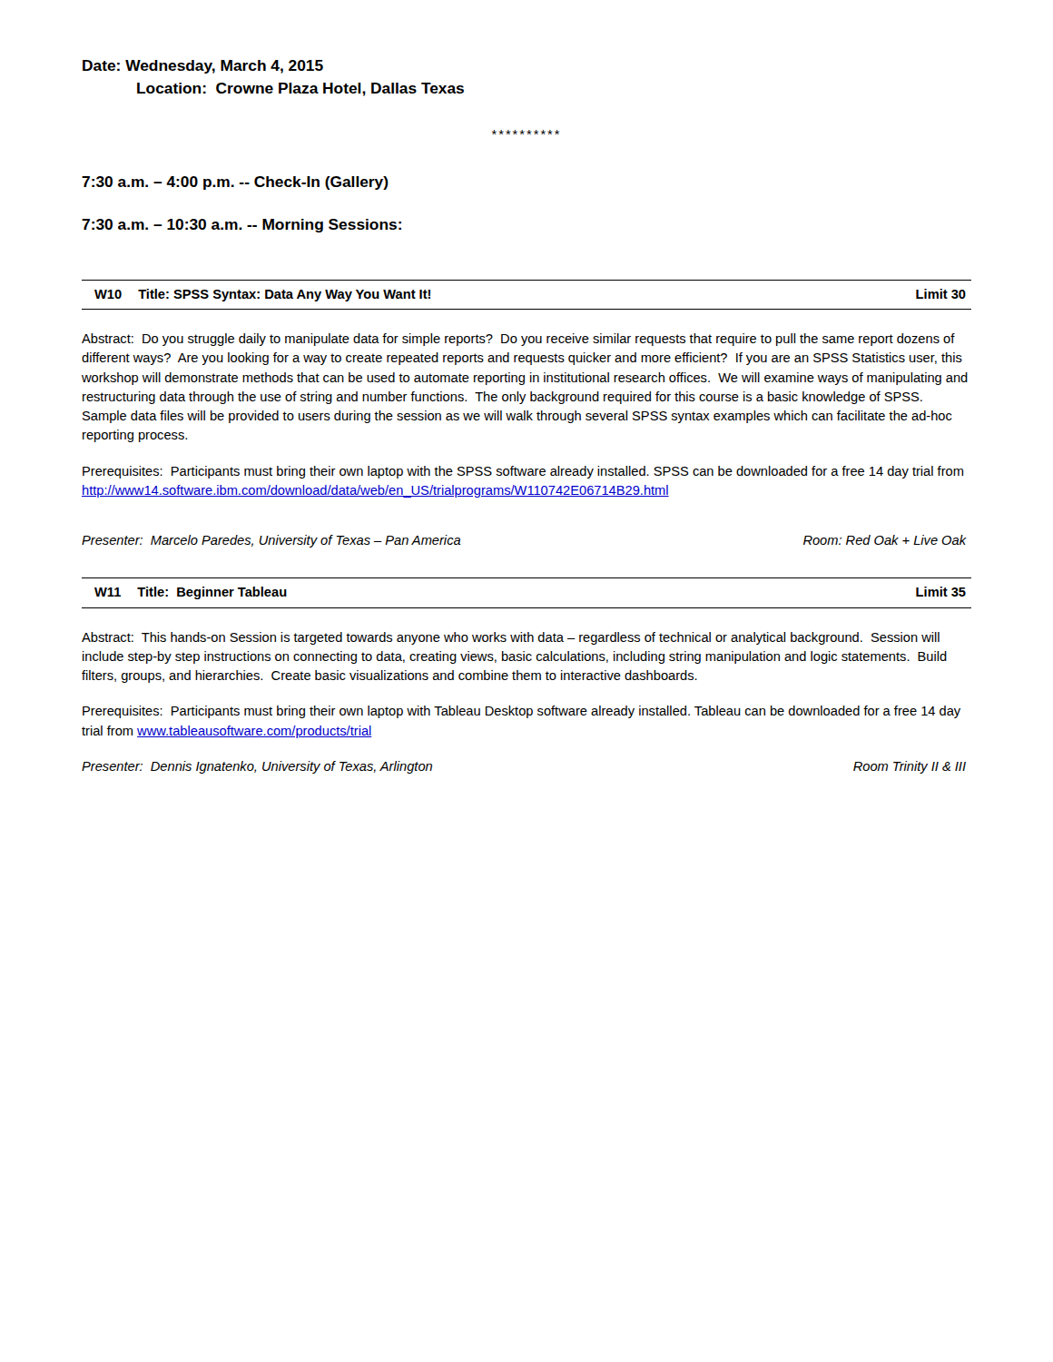Date: Wednesday, March 4, 2015 Location: Crowne Plaza Hotel, Dallas Texas
**********
7:30 a.m. – 4:00 p.m. -- Check-In (Gallery)
7:30 a.m. – 10:30 a.m. -- Morning Sessions:
W10 Title: SPSS Syntax: Data Any Way You Want It! Limit 30
Abstract: Do you struggle daily to manipulate data for simple reports? Do you receive similar requests that require to pull the same report dozens of different ways? Are you looking for a way to create repeated reports and requests quicker and more efficient? If you are an SPSS Statistics user, this workshop will demonstrate methods that can be used to automate reporting in institutional research offices. We will examine ways of manipulating and restructuring data through the use of string and number functions. The only background required for this course is a basic knowledge of SPSS. Sample data files will be provided to users during the session as we will walk through several SPSS syntax examples which can facilitate the ad-hoc reporting process.
Prerequisites: Participants must bring their own laptop with the SPSS software already installed. SPSS can be downloaded for a free 14 day trial from
http://www14.software.ibm.com/download/data/web/en_US/trialprograms/W110742E06714B29.html
Presenter: Marcelo Paredes, University of Texas – Pan America Room: Red Oak + Live Oak
W11 Title: Beginner Tableau Limit 35
Abstract: This hands-on Session is targeted towards anyone who works with data – regardless of technical or analytical background. Session will include step-by step instructions on connecting to data, creating views, basic calculations, including string manipulation and logic statements. Build filters, groups, and hierarchies. Create basic visualizations and combine them to interactive dashboards.
Prerequisites: Participants must bring their own laptop with Tableau Desktop software already installed. Tableau can be downloaded for a free 14 day trial from www.tableausoftware.com/products/trial
Presenter: Dennis Ignatenko, University of Texas, Arlington Room Trinity II & III